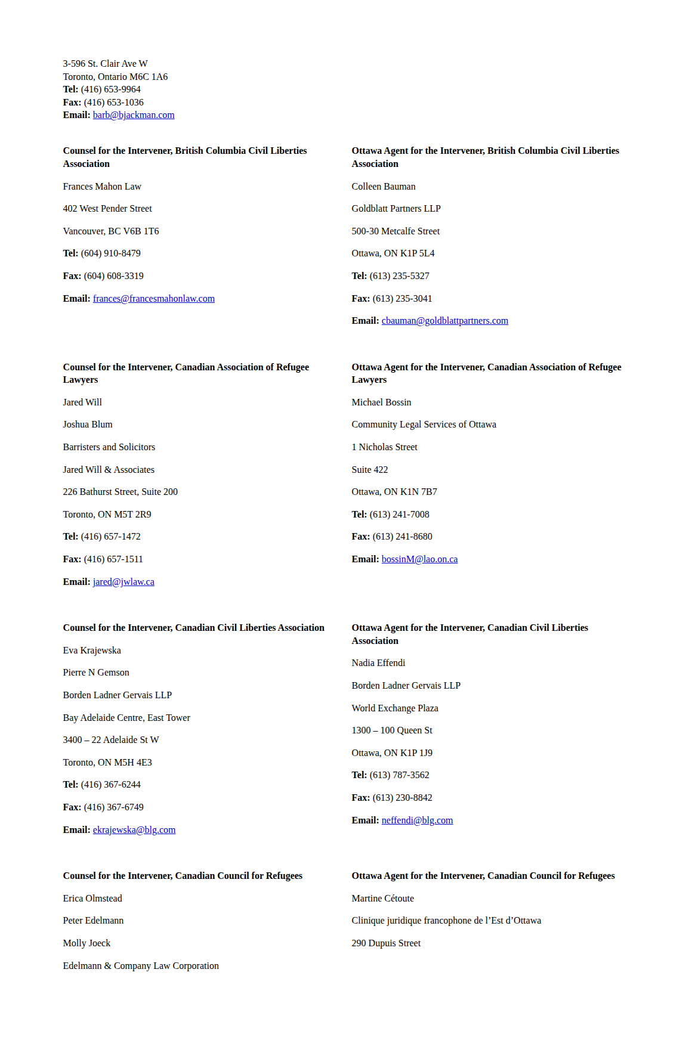3-596 St. Clair Ave W
Toronto, Ontario M6C 1A6
Tel: (416) 653-9964
Fax: (416) 653-1036
Email: barb@bjackman.com
| Counsel for the Intervener, British Columbia Civil Liberties Association Frances Mahon Law 402 West Pender Street Vancouver, BC V6B 1T6 Tel: (604) 910-8479 Fax: (604) 608-3319 Email: frances@francesmahonlaw.com | Ottawa Agent for the Intervener, British Columbia Civil Liberties Association Colleen Bauman Goldblatt Partners LLP 500-30 Metcalfe Street Ottawa, ON K1P 5L4 Tel: (613) 235-5327 Fax: (613) 235-3041 Email: cbauman@goldblattpartners.com |
| Counsel for the Intervener, Canadian Association of Refugee Lawyers Jared Will Joshua Blum Barristers and Solicitors Jared Will & Associates 226 Bathurst Street, Suite 200 Toronto, ON M5T 2R9 Tel: (416) 657-1472 Fax: (416) 657-1511 Email: jared@jwlaw.ca | Ottawa Agent for the Intervener, Canadian Association of Refugee Lawyers Michael Bossin Community Legal Services of Ottawa 1 Nicholas Street Suite 422 Ottawa, ON K1N 7B7 Tel: (613) 241-7008 Fax: (613) 241-8680 Email: bossinM@lao.on.ca |
| Counsel for the Intervener, Canadian Civil Liberties Association Eva Krajewska Pierre N Gemson Borden Ladner Gervais LLP Bay Adelaide Centre, East Tower 3400 – 22 Adelaide St W Toronto, ON M5H 4E3 Tel: (416) 367-6244 Fax: (416) 367-6749 Email: ekrajewska@blg.com | Ottawa Agent for the Intervener, Canadian Civil Liberties Association Nadia Effendi Borden Ladner Gervais LLP World Exchange Plaza 1300 – 100 Queen St Ottawa, ON K1P 1J9 Tel: (613) 787-3562 Fax: (613) 230-8842 Email: neffendi@blg.com |
| Counsel for the Intervener, Canadian Council for Refugees Erica Olmstead Peter Edelmann Molly Joeck Edelmann & Company Law Corporation | Ottawa Agent for the Intervener, Canadian Council for Refugees Martine Cétoute Clinique juridique francophone de l’Est d’Ottawa 290 Dupuis Street |